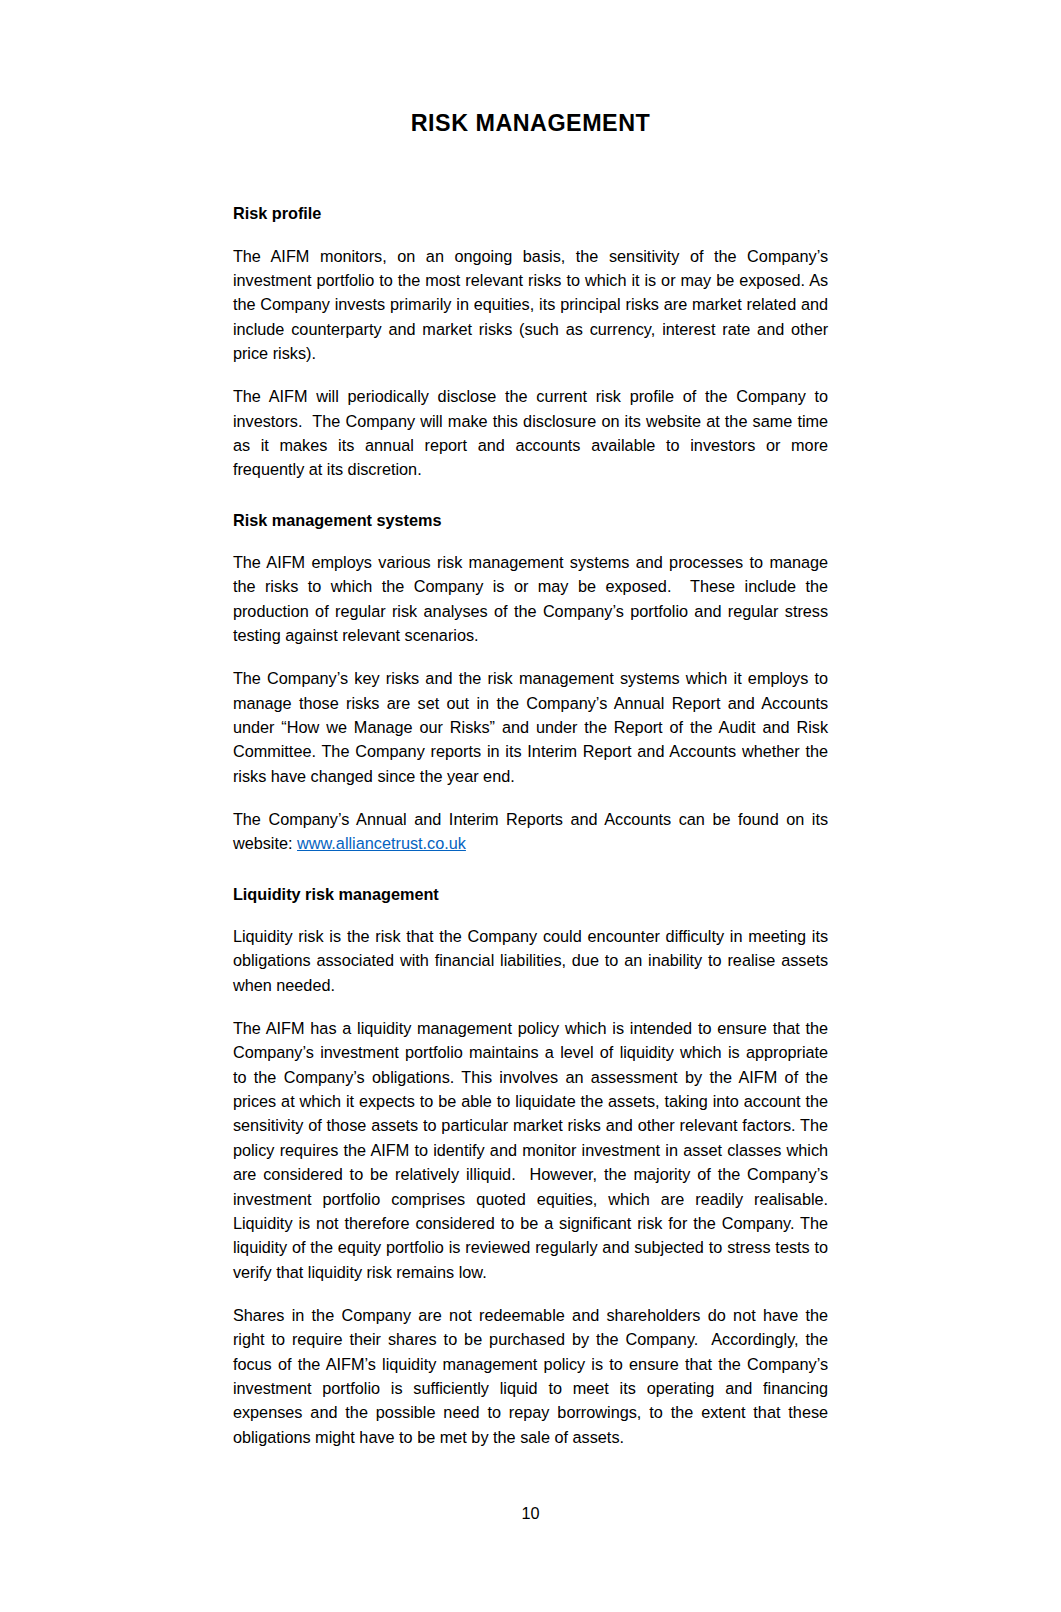RISK MANAGEMENT
Risk profile
The AIFM monitors, on an ongoing basis, the sensitivity of the Company’s investment portfolio to the most relevant risks to which it is or may be exposed. As the Company invests primarily in equities, its principal risks are market related and include counterparty and market risks (such as currency, interest rate and other price risks).
The AIFM will periodically disclose the current risk profile of the Company to investors. The Company will make this disclosure on its website at the same time as it makes its annual report and accounts available to investors or more frequently at its discretion.
Risk management systems
The AIFM employs various risk management systems and processes to manage the risks to which the Company is or may be exposed. These include the production of regular risk analyses of the Company’s portfolio and regular stress testing against relevant scenarios.
The Company’s key risks and the risk management systems which it employs to manage those risks are set out in the Company’s Annual Report and Accounts under “How we Manage our Risks” and under the Report of the Audit and Risk Committee. The Company reports in its Interim Report and Accounts whether the risks have changed since the year end.
The Company’s Annual and Interim Reports and Accounts can be found on its website: www.alliancetrust.co.uk
Liquidity risk management
Liquidity risk is the risk that the Company could encounter difficulty in meeting its obligations associated with financial liabilities, due to an inability to realise assets when needed.
The AIFM has a liquidity management policy which is intended to ensure that the Company’s investment portfolio maintains a level of liquidity which is appropriate to the Company’s obligations. This involves an assessment by the AIFM of the prices at which it expects to be able to liquidate the assets, taking into account the sensitivity of those assets to particular market risks and other relevant factors. The policy requires the AIFM to identify and monitor investment in asset classes which are considered to be relatively illiquid. However, the majority of the Company’s investment portfolio comprises quoted equities, which are readily realisable. Liquidity is not therefore considered to be a significant risk for the Company. The liquidity of the equity portfolio is reviewed regularly and subjected to stress tests to verify that liquidity risk remains low.
Shares in the Company are not redeemable and shareholders do not have the right to require their shares to be purchased by the Company. Accordingly, the focus of the AIFM’s liquidity management policy is to ensure that the Company’s investment portfolio is sufficiently liquid to meet its operating and financing expenses and the possible need to repay borrowings, to the extent that these obligations might have to be met by the sale of assets.
10